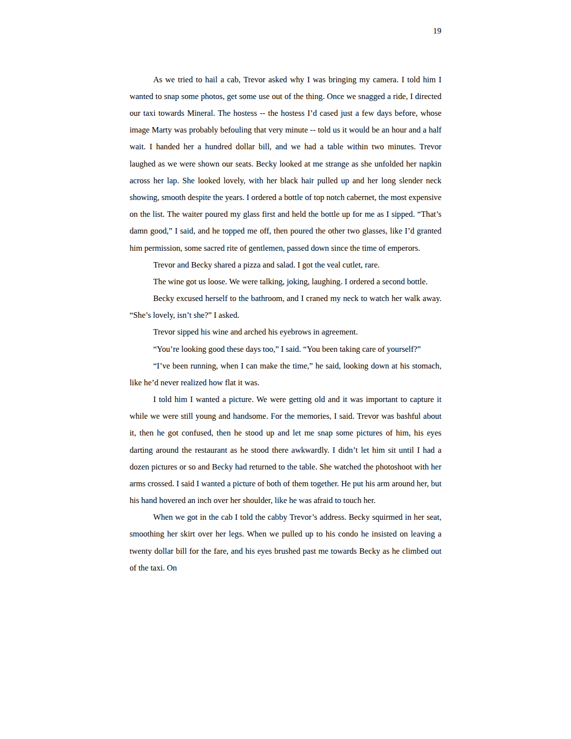19
As we tried to hail a cab, Trevor asked why I was bringing my camera. I told him I wanted to snap some photos, get some use out of the thing. Once we snagged a ride, I directed our taxi towards Mineral. The hostess -- the hostess I’d cased just a few days before, whose image Marty was probably befouling that very minute -- told us it would be an hour and a half wait. I handed her a hundred dollar bill, and we had a table within two minutes. Trevor laughed as we were shown our seats. Becky looked at me strange as she unfolded her napkin across her lap. She looked lovely, with her black hair pulled up and her long slender neck showing, smooth despite the years. I ordered a bottle of top notch cabernet, the most expensive on the list. The waiter poured my glass first and held the bottle up for me as I sipped. “That’s damn good,” I said, and he topped me off, then poured the other two glasses, like I’d granted him permission, some sacred rite of gentlemen, passed down since the time of emperors.
Trevor and Becky shared a pizza and salad. I got the veal cutlet, rare.
The wine got us loose. We were talking, joking, laughing. I ordered a second bottle.
Becky excused herself to the bathroom, and I craned my neck to watch her walk away. “She’s lovely, isn’t she?” I asked.
Trevor sipped his wine and arched his eyebrows in agreement.
“You’re looking good these days too,” I said. “You been taking care of yourself?”
“I’ve been running, when I can make the time,” he said, looking down at his stomach, like he’d never realized how flat it was.
I told him I wanted a picture. We were getting old and it was important to capture it while we were still young and handsome. For the memories, I said. Trevor was bashful about it, then he got confused, then he stood up and let me snap some pictures of him, his eyes darting around the restaurant as he stood there awkwardly. I didn’t let him sit until I had a dozen pictures or so and Becky had returned to the table. She watched the photoshoot with her arms crossed. I said I wanted a picture of both of them together. He put his arm around her, but his hand hovered an inch over her shoulder, like he was afraid to touch her.
When we got in the cab I told the cabby Trevor’s address. Becky squirmed in her seat, smoothing her skirt over her legs. When we pulled up to his condo he insisted on leaving a twenty dollar bill for the fare, and his eyes brushed past me towards Becky as he climbed out of the taxi. On